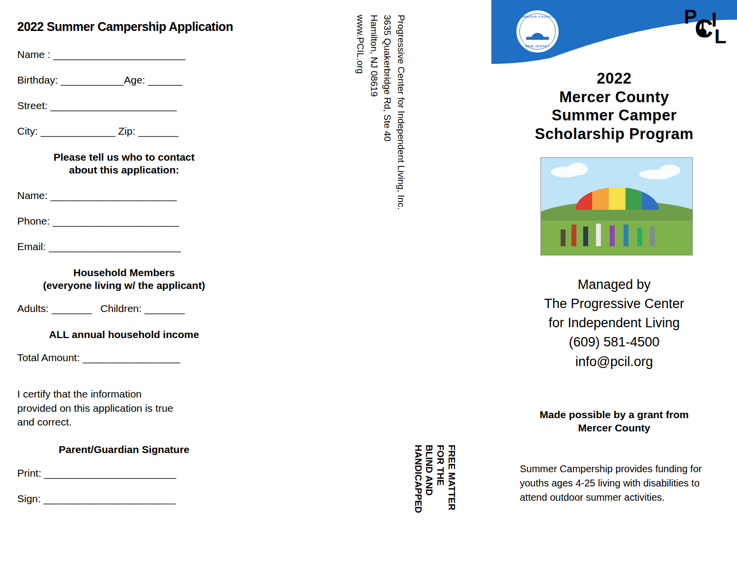2022 Summer Campership Application
Name : _______________________
Birthday: ___________Age: ______
Street: ______________________
City: _____________ Zip: _______
Please tell us who to contact
about this application:
Name: ______________________
Phone: ______________________
Email: _______________________
Household Members
(everyone living w/ the applicant)
Adults: _______ Children: _______
ALL annual household income
Total Amount: _________________
I certify that the information
provided on this application is true
and correct.
Parent/Guardian Signature
Print: _______________________
Sign: _______________________
Progressive Center for Independent Living, Inc. 3635 Quakerbridge Rd, Ste 40 Hamilton, NJ 08619 www.PCIL.org
FREE MATTER FOR THE BLIND AND HANDICAPPED
MERCER COUNTY
NEW JERSEY
P C I L
2022
Mercer County
Summer Camper
Scholarship Program
Managed by
The Progressive Center
for Independent Living
(609) 581-4500 info@pcil.org
Made possible by a grant from
Mercer County
Summer Campership provides funding for youths ages 4-25 living with disabilities to attend outdoor summer activities.